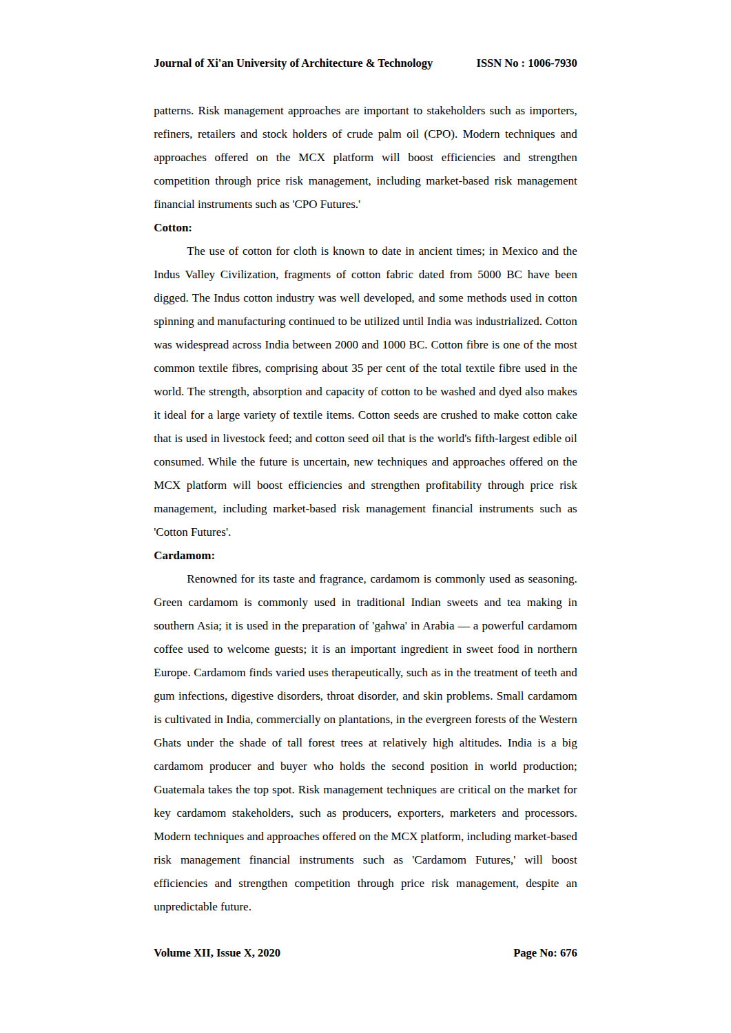Journal of Xi'an University of Architecture & Technology ISSN No : 1006-7930
patterns. Risk management approaches are important to stakeholders such as importers, refiners, retailers and stock holders of crude palm oil (CPO). Modern techniques and approaches offered on the MCX platform will boost efficiencies and strengthen competition through price risk management, including market-based risk management financial instruments such as 'CPO Futures.'
Cotton:
The use of cotton for cloth is known to date in ancient times; in Mexico and the Indus Valley Civilization, fragments of cotton fabric dated from 5000 BC have been digged. The Indus cotton industry was well developed, and some methods used in cotton spinning and manufacturing continued to be utilized until India was industrialized. Cotton was widespread across India between 2000 and 1000 BC. Cotton fibre is one of the most common textile fibres, comprising about 35 per cent of the total textile fibre used in the world. The strength, absorption and capacity of cotton to be washed and dyed also makes it ideal for a large variety of textile items. Cotton seeds are crushed to make cotton cake that is used in livestock feed; and cotton seed oil that is the world's fifth-largest edible oil consumed. While the future is uncertain, new techniques and approaches offered on the MCX platform will boost efficiencies and strengthen profitability through price risk management, including market-based risk management financial instruments such as 'Cotton Futures'.
Cardamom:
Renowned for its taste and fragrance, cardamom is commonly used as seasoning. Green cardamom is commonly used in traditional Indian sweets and tea making in southern Asia; it is used in the preparation of 'gahwa' in Arabia — a powerful cardamom coffee used to welcome guests; it is an important ingredient in sweet food in northern Europe. Cardamom finds varied uses therapeutically, such as in the treatment of teeth and gum infections, digestive disorders, throat disorder, and skin problems. Small cardamom is cultivated in India, commercially on plantations, in the evergreen forests of the Western Ghats under the shade of tall forest trees at relatively high altitudes. India is a big cardamom producer and buyer who holds the second position in world production; Guatemala takes the top spot. Risk management techniques are critical on the market for key cardamom stakeholders, such as producers, exporters, marketers and processors. Modern techniques and approaches offered on the MCX platform, including market-based risk management financial instruments such as 'Cardamom Futures,' will boost efficiencies and strengthen competition through price risk management, despite an unpredictable future.
Volume XII, Issue X, 2020 Page No: 676